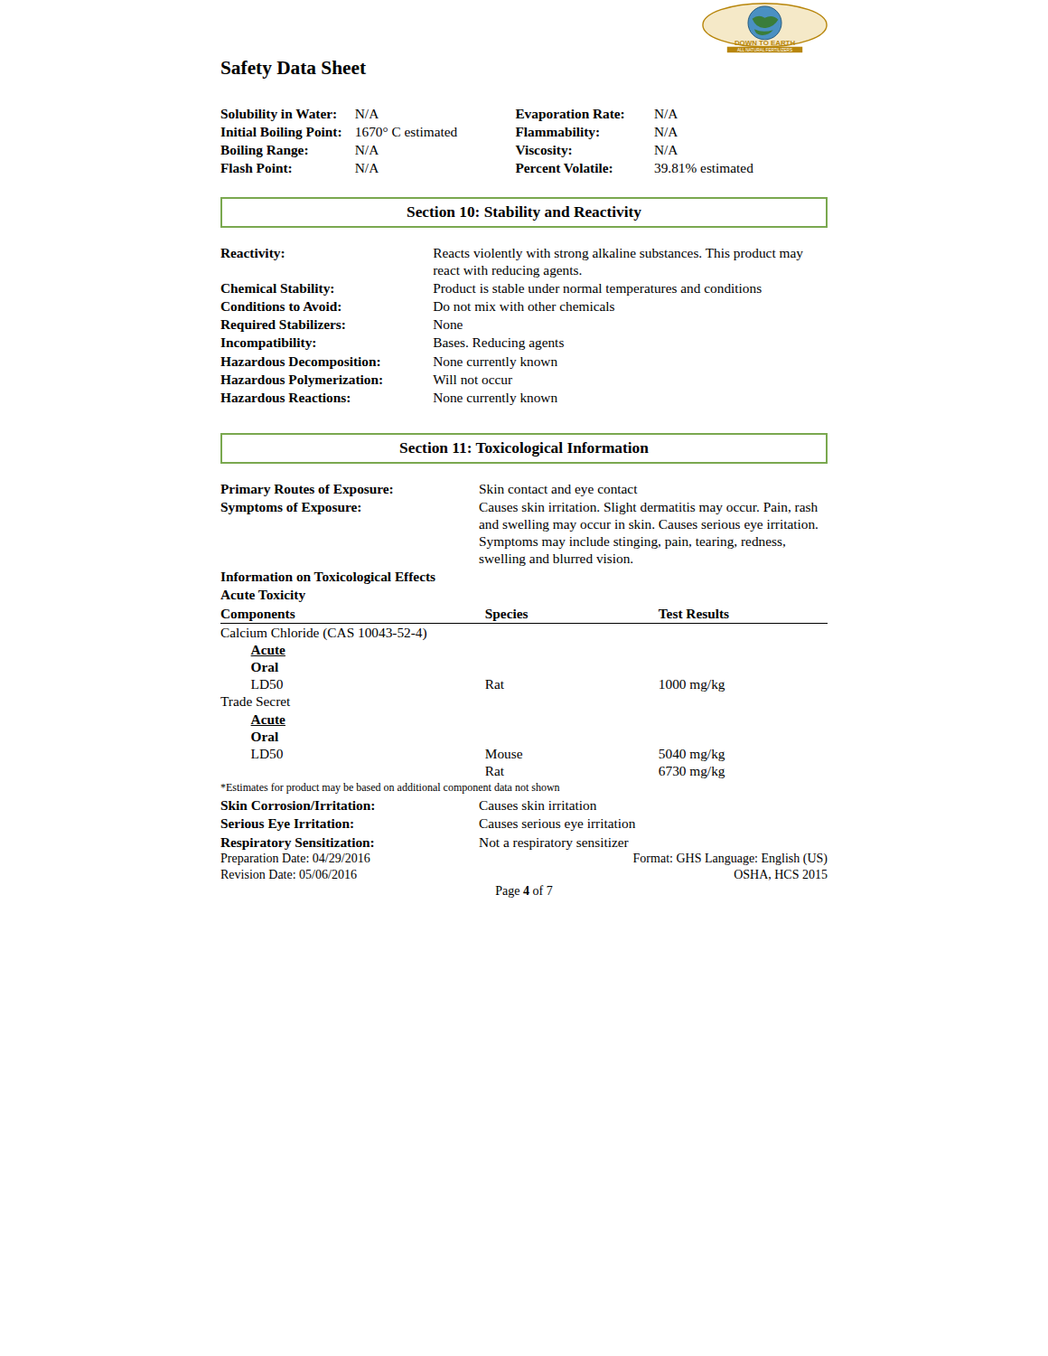Safety Data Sheet
| Solubility in Water: | N/A | Evaporation Rate: | N/A |
| Initial Boiling Point: | 1670° C estimated | Flammability: | N/A |
| Boiling Range: | N/A | Viscosity: | N/A |
| Flash Point: | N/A | Percent Volatile: | 39.81% estimated |
Section 10: Stability and Reactivity
| Reactivity: | Reacts violently with strong alkaline substances. This product may react with reducing agents. |
| Chemical Stability: | Product is stable under normal temperatures and conditions |
| Conditions to Avoid: | Do not mix with other chemicals |
| Required Stabilizers: | None |
| Incompatibility: | Bases. Reducing agents |
| Hazardous Decomposition: | None currently known |
| Hazardous Polymerization: | Will not occur |
| Hazardous Reactions: | None currently known |
Section 11: Toxicological Information
| Primary Routes of Exposure: | Skin contact and eye contact |
| Symptoms of Exposure: | Causes skin irritation. Slight dermatitis may occur. Pain, rash and swelling may occur in skin. Causes serious eye irritation. Symptoms may include stinging, pain, tearing, redness, swelling and blurred vision. |
Information on Toxicological Effects
Acute Toxicity
| Components | Species | Test Results |
| --- | --- | --- |
| Calcium Chloride (CAS 10043-52-4) | | |
| Acute | | |
| Oral | | |
| LD50 | Rat | 1000 mg/kg |
| Trade Secret | | |
| Acute | | |
| Oral | | |
| LD50 | Mouse | 5040 mg/kg |
| | Rat | 6730 mg/kg |
*Estimates for product may be based on additional component data not shown
| Skin Corrosion/Irritation: | Causes skin irritation |
| Serious Eye Irritation: | Causes serious eye irritation |
| Respiratory Sensitization: | Not a respiratory sensitizer |
Preparation Date: 04/29/2016
Revision Date: 05/06/2016
Format: GHS Language: English (US)
OSHA, HCS 2015
Page 4 of 7